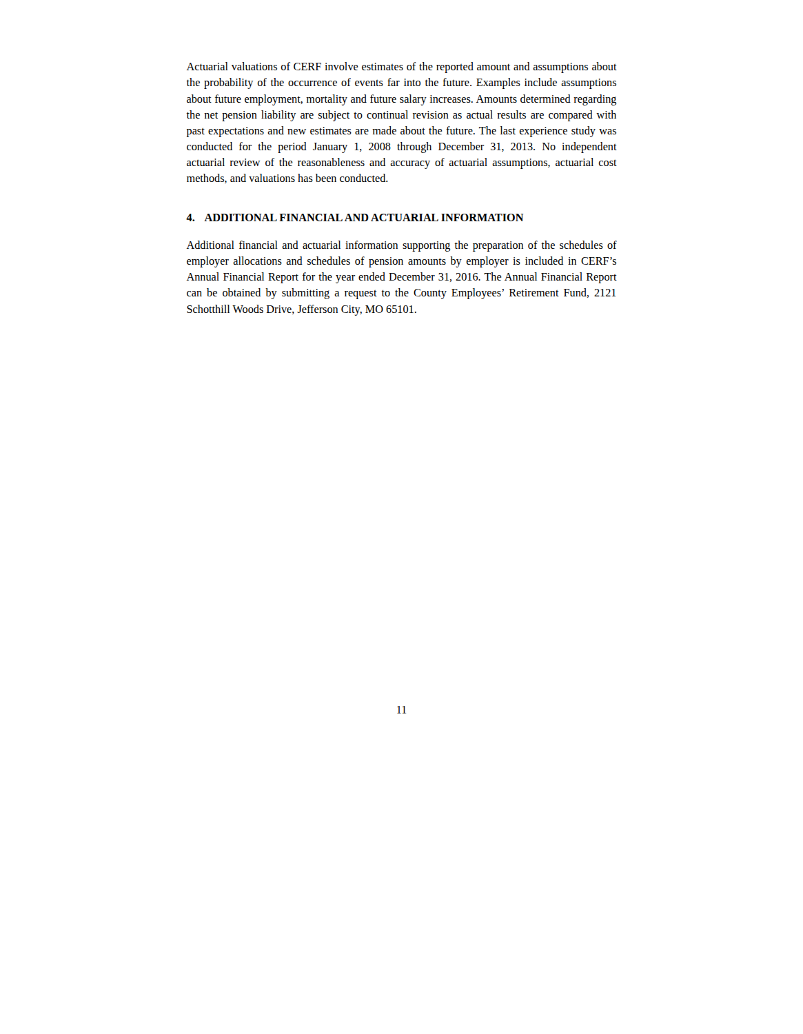Actuarial valuations of CERF involve estimates of the reported amount and assumptions about the probability of the occurrence of events far into the future. Examples include assumptions about future employment, mortality and future salary increases. Amounts determined regarding the net pension liability are subject to continual revision as actual results are compared with past expectations and new estimates are made about the future. The last experience study was conducted for the period January 1, 2008 through December 31, 2013. No independent actuarial review of the reasonableness and accuracy of actuarial assumptions, actuarial cost methods, and valuations has been conducted.
4. ADDITIONAL FINANCIAL AND ACTUARIAL INFORMATION
Additional financial and actuarial information supporting the preparation of the schedules of employer allocations and schedules of pension amounts by employer is included in CERF’s Annual Financial Report for the year ended December 31, 2016. The Annual Financial Report can be obtained by submitting a request to the County Employees’ Retirement Fund, 2121 Schotthill Woods Drive, Jefferson City, MO 65101.
11